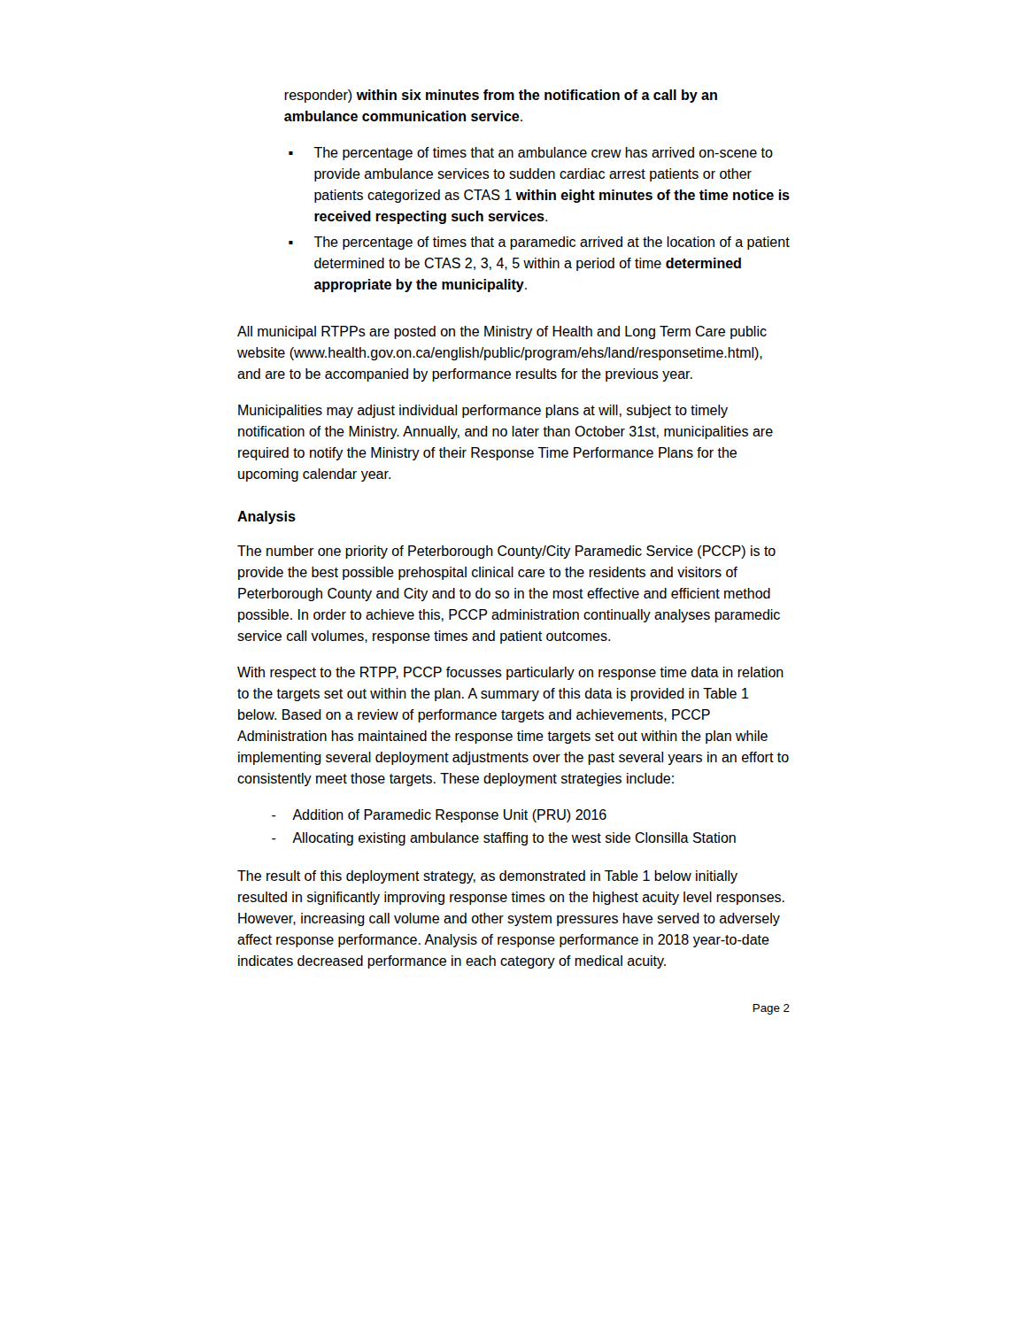responder) within six minutes from the notification of a call by an ambulance communication service.
The percentage of times that an ambulance crew has arrived on-scene to provide ambulance services to sudden cardiac arrest patients or other patients categorized as CTAS 1 within eight minutes of the time notice is received respecting such services.
The percentage of times that a paramedic arrived at the location of a patient determined to be CTAS 2, 3, 4, 5 within a period of time determined appropriate by the municipality.
All municipal RTPPs are posted on the Ministry of Health and Long Term Care public website (www.health.gov.on.ca/english/public/program/ehs/land/responsetime.html), and are to be accompanied by performance results for the previous year.
Municipalities may adjust individual performance plans at will, subject to timely notification of the Ministry. Annually, and no later than October 31st, municipalities are required to notify the Ministry of their Response Time Performance Plans for the upcoming calendar year.
Analysis
The number one priority of Peterborough County/City Paramedic Service (PCCP) is to provide the best possible prehospital clinical care to the residents and visitors of Peterborough County and City and to do so in the most effective and efficient method possible. In order to achieve this, PCCP administration continually analyses paramedic service call volumes, response times and patient outcomes.
With respect to the RTPP, PCCP focusses particularly on response time data in relation to the targets set out within the plan. A summary of this data is provided in Table 1 below. Based on a review of performance targets and achievements, PCCP Administration has maintained the response time targets set out within the plan while implementing several deployment adjustments over the past several years in an effort to consistently meet those targets. These deployment strategies include:
Addition of Paramedic Response Unit (PRU) 2016
Allocating existing ambulance staffing to the west side Clonsilla Station
The result of this deployment strategy, as demonstrated in Table 1 below initially resulted in significantly improving response times on the highest acuity level responses. However, increasing call volume and other system pressures have served to adversely affect response performance. Analysis of response performance in 2018 year-to-date indicates decreased performance in each category of medical acuity.
Page 2